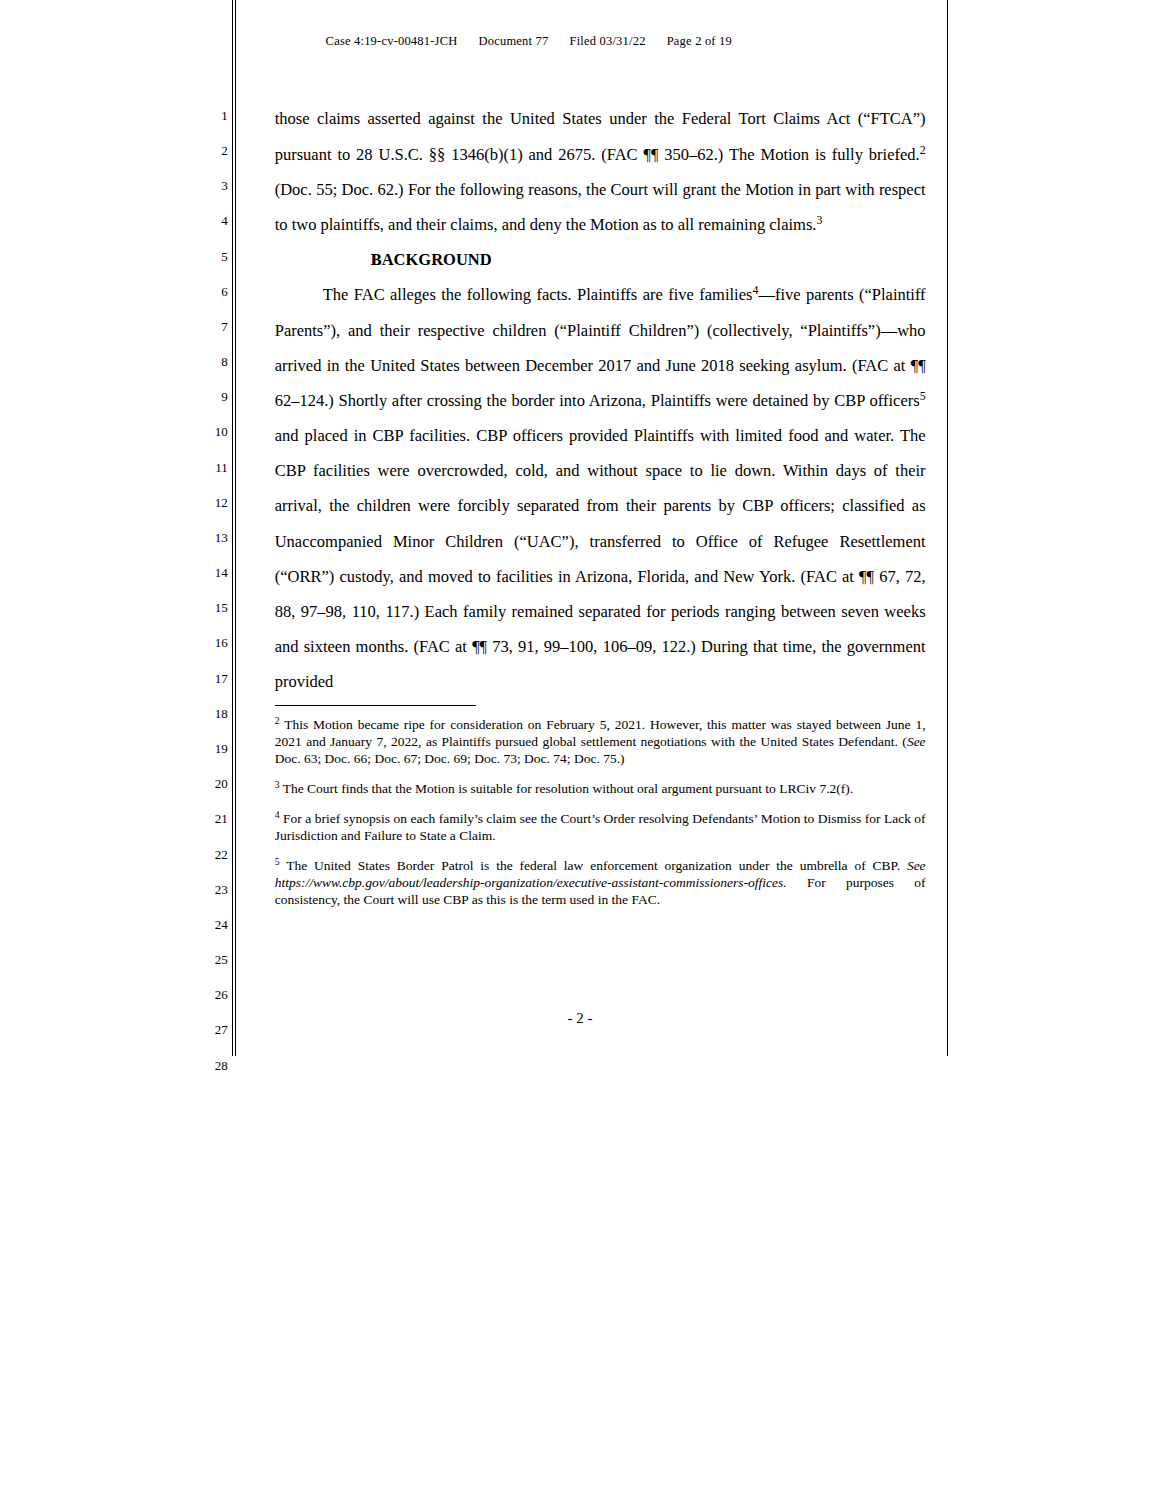Case 4:19-cv-00481-JCH Document 77 Filed 03/31/22 Page 2 of 19
1
2
3
4
5
6
7
8
9
10
11
12
13
14
15
16
17
18
19
20
21
22
23
24
25
26
27
28
those claims asserted against the United States under the Federal Tort Claims Act (“FTCA”) pursuant to 28 U.S.C. §§ 1346(b)(1) and 2675. (FAC ¶¶ 350–62.) The Motion is fully briefed.2 (Doc. 55; Doc. 62.) For the following reasons, the Court will grant the Motion in part with respect to two plaintiffs, and their claims, and deny the Motion as to all remaining claims.3
I. BACKGROUND
The FAC alleges the following facts. Plaintiffs are five families4—five parents (“Plaintiff Parents”), and their respective children (“Plaintiff Children”) (collectively, “Plaintiffs”)—who arrived in the United States between December 2017 and June 2018 seeking asylum. (FAC at ¶¶ 62–124.) Shortly after crossing the border into Arizona, Plaintiffs were detained by CBP officers5 and placed in CBP facilities. CBP officers provided Plaintiffs with limited food and water. The CBP facilities were overcrowded, cold, and without space to lie down. Within days of their arrival, the children were forcibly separated from their parents by CBP officers; classified as Unaccompanied Minor Children (“UAC”), transferred to Office of Refugee Resettlement (“ORR”) custody, and moved to facilities in Arizona, Florida, and New York. (FAC at ¶¶ 67, 72, 88, 97–98, 110, 117.) Each family remained separated for periods ranging between seven weeks and sixteen months. (FAC at ¶¶ 73, 91, 99–100, 106–09, 122.) During that time, the government provided
2 This Motion became ripe for consideration on February 5, 2021. However, this matter was stayed between June 1, 2021 and January 7, 2022, as Plaintiffs pursued global settlement negotiations with the United States Defendant. (See Doc. 63; Doc. 66; Doc. 67; Doc. 69; Doc. 73; Doc. 74; Doc. 75.)
3 The Court finds that the Motion is suitable for resolution without oral argument pursuant to LRCiv 7.2(f).
4 For a brief synopsis on each family’s claim see the Court’s Order resolving Defendants’ Motion to Dismiss for Lack of Jurisdiction and Failure to State a Claim.
5 The United States Border Patrol is the federal law enforcement organization under the umbrella of CBP. See https://www.cbp.gov/about/leadership-organization/executive-assistant-commissioners-offices. For purposes of consistency, the Court will use CBP as this is the term used in the FAC.
- 2 -